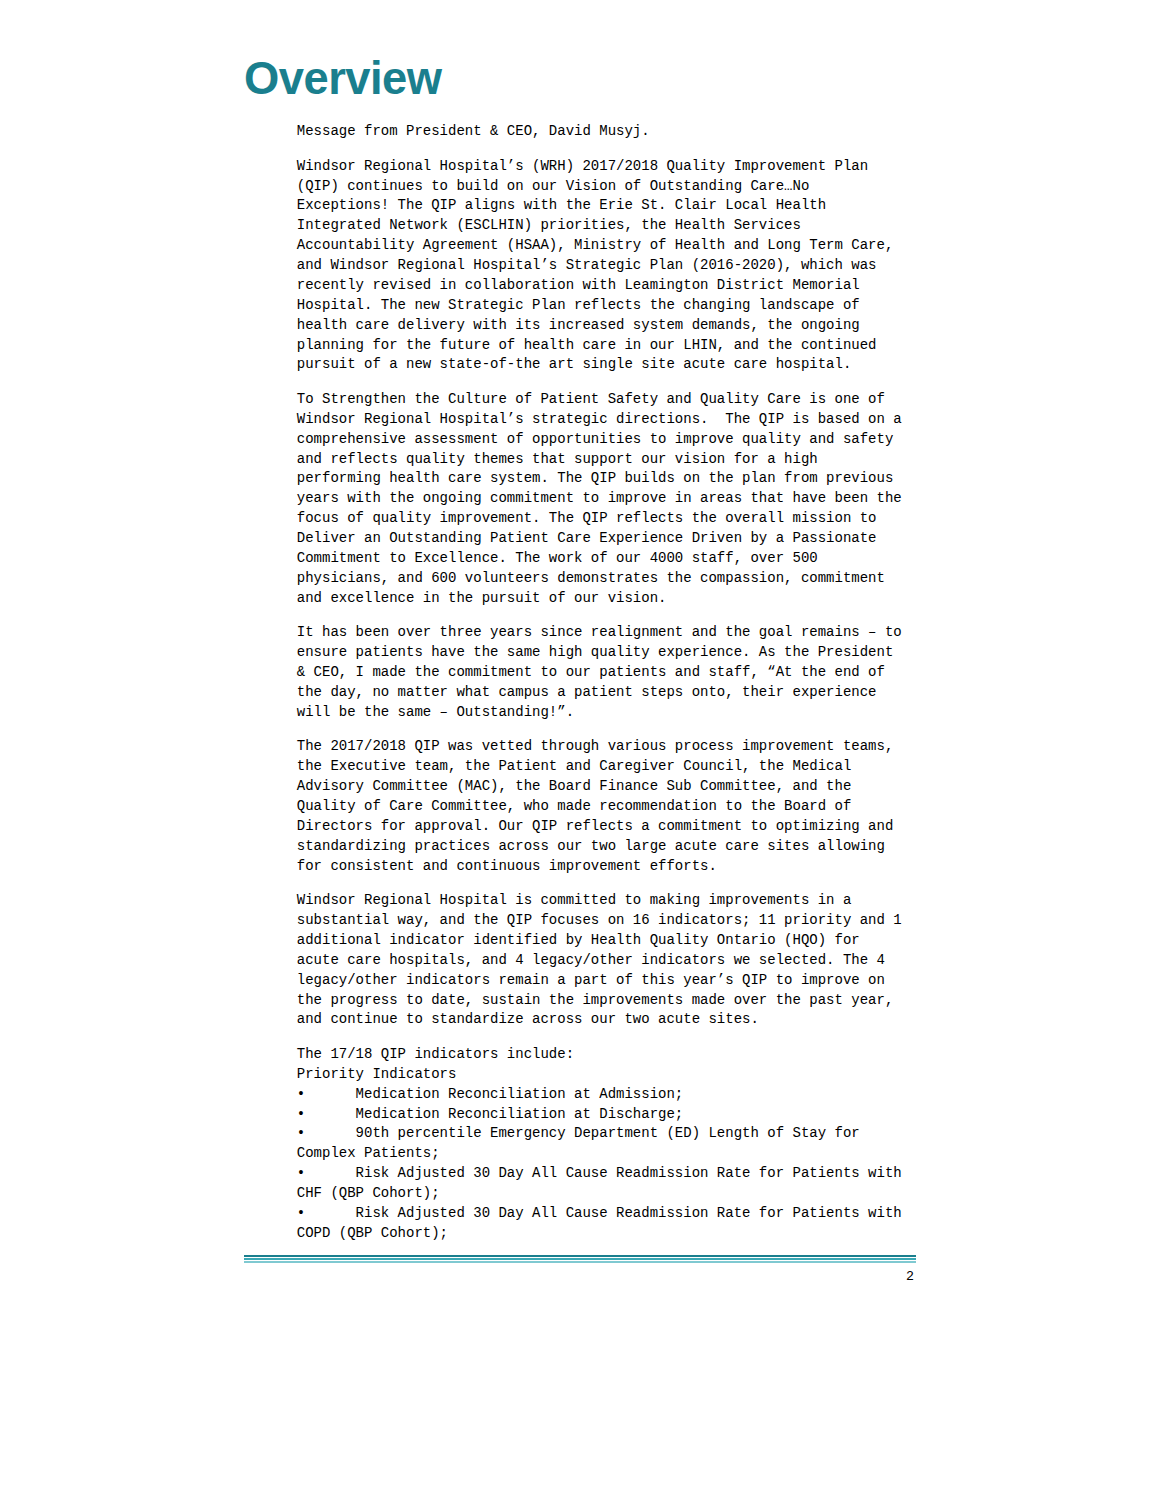Overview
Message from President & CEO, David Musyj.
Windsor Regional Hospital’s (WRH) 2017/2018 Quality Improvement Plan (QIP) continues to build on our Vision of Outstanding Care…No Exceptions! The QIP aligns with the Erie St. Clair Local Health Integrated Network (ESCLHIN) priorities, the Health Services Accountability Agreement (HSAA), Ministry of Health and Long Term Care, and Windsor Regional Hospital’s Strategic Plan (2016-2020), which was recently revised in collaboration with Leamington District Memorial Hospital. The new Strategic Plan reflects the changing landscape of health care delivery with its increased system demands, the ongoing planning for the future of health care in our LHIN, and the continued pursuit of a new state-of-the art single site acute care hospital.
To Strengthen the Culture of Patient Safety and Quality Care is one of Windsor Regional Hospital’s strategic directions. The QIP is based on a comprehensive assessment of opportunities to improve quality and safety and reflects quality themes that support our vision for a high performing health care system. The QIP builds on the plan from previous years with the ongoing commitment to improve in areas that have been the focus of quality improvement. The QIP reflects the overall mission to Deliver an Outstanding Patient Care Experience Driven by a Passionate Commitment to Excellence. The work of our 4000 staff, over 500 physicians, and 600 volunteers demonstrates the compassion, commitment and excellence in the pursuit of our vision.
It has been over three years since realignment and the goal remains – to ensure patients have the same high quality experience. As the President & CEO, I made the commitment to our patients and staff, “At the end of the day, no matter what campus a patient steps onto, their experience will be the same – Outstanding!”.
The 2017/2018 QIP was vetted through various process improvement teams, the Executive team, the Patient and Caregiver Council, the Medical Advisory Committee (MAC), the Board Finance Sub Committee, and the Quality of Care Committee, who made recommendation to the Board of Directors for approval. Our QIP reflects a commitment to optimizing and standardizing practices across our two large acute care sites allowing for consistent and continuous improvement efforts.
Windsor Regional Hospital is committed to making improvements in a substantial way, and the QIP focuses on 16 indicators; 11 priority and 1 additional indicator identified by Health Quality Ontario (HQO) for acute care hospitals, and 4 legacy/other indicators we selected. The 4 legacy/other indicators remain a part of this year’s QIP to improve on the progress to date, sustain the improvements made over the past year, and continue to standardize across our two acute sites.
The 17/18 QIP indicators include:
Priority Indicators
• Medication Reconciliation at Admission;
• Medication Reconciliation at Discharge;
• 90th percentile Emergency Department (ED) Length of Stay for Complex Patients;
• Risk Adjusted 30 Day All Cause Readmission Rate for Patients with CHF (QBP Cohort);
• Risk Adjusted 30 Day All Cause Readmission Rate for Patients with COPD (QBP Cohort);
2